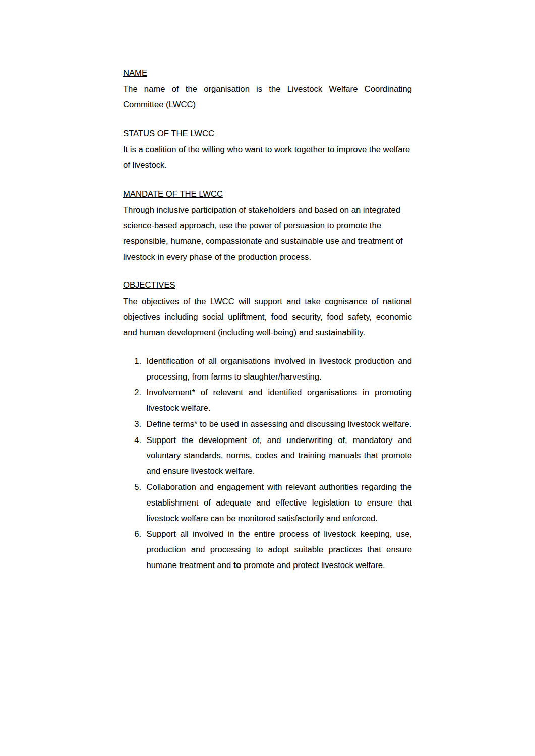NAME
The name of the organisation is the Livestock Welfare Coordinating Committee (LWCC)
STATUS OF THE LWCC
It is a coalition of the willing who want to work together to improve the welfare of livestock.
MANDATE OF THE LWCC
Through inclusive participation of stakeholders and based on an integrated science-based approach, use the power of persuasion to promote the responsible, humane, compassionate and sustainable use and treatment of livestock in every phase of the production process.
OBJECTIVES
The objectives of the LWCC will support and take cognisance of national objectives including social upliftment, food security, food safety, economic and human development (including well-being) and sustainability.
Identification of all organisations involved in livestock production and processing, from farms to slaughter/harvesting.
Involvement* of relevant and identified organisations in promoting livestock welfare.
Define terms* to be used in assessing and discussing livestock welfare.
Support the development of, and underwriting of, mandatory and voluntary standards, norms, codes and training manuals that promote and ensure livestock welfare.
Collaboration and engagement with relevant authorities regarding the establishment of adequate and effective legislation to ensure that livestock welfare can be monitored satisfactorily and enforced.
Support all involved in the entire process of livestock keeping, use, production and processing to adopt suitable practices that ensure humane treatment and to promote and protect livestock welfare.